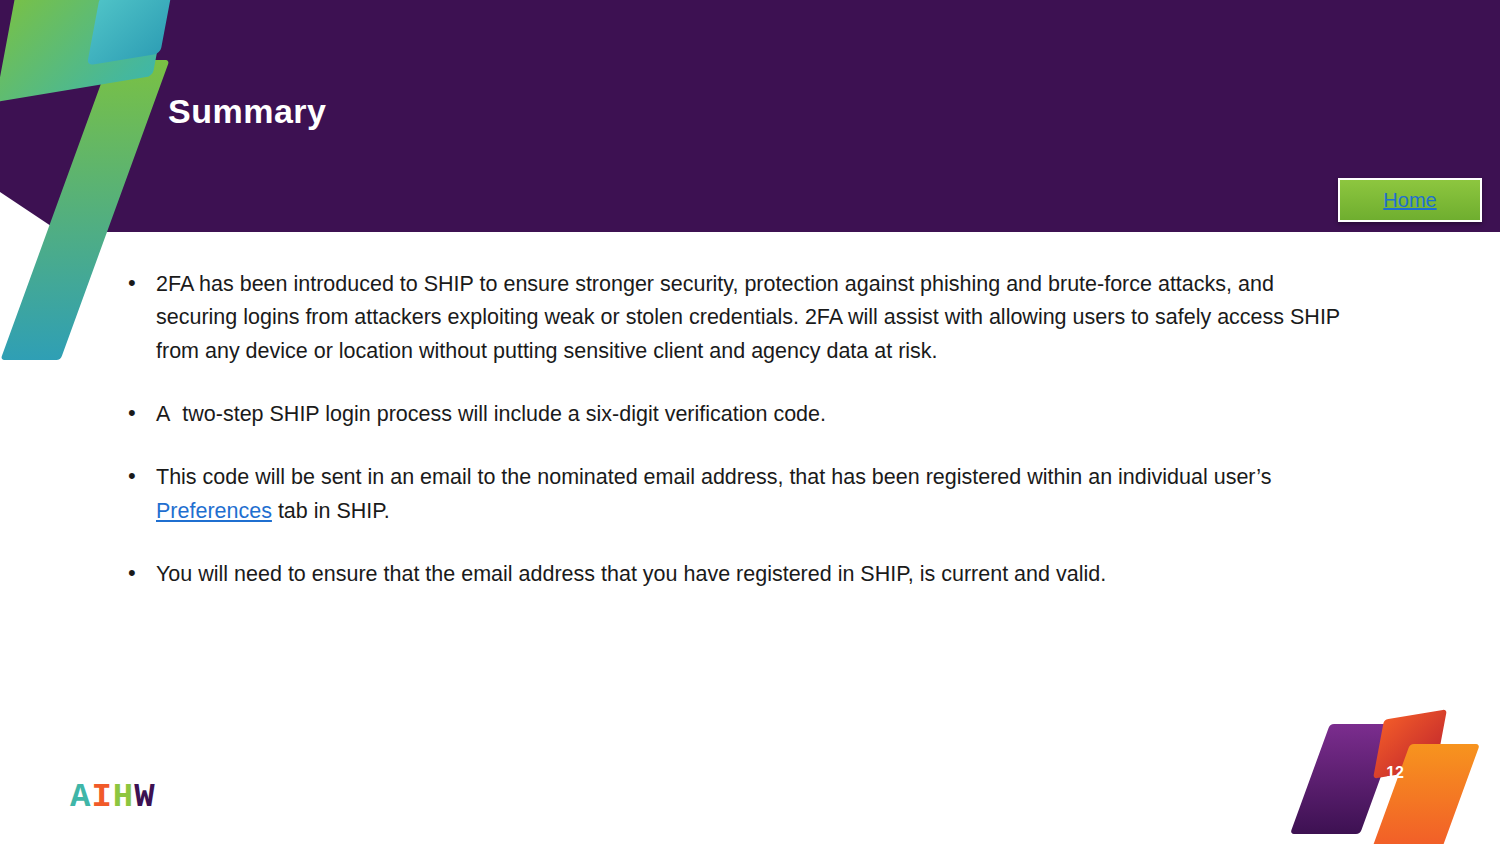Summary
Home
2FA has been introduced to SHIP to ensure stronger security, protection against phishing and brute-force attacks, and securing logins from attackers exploiting weak or stolen credentials. 2FA will assist with allowing users to safely access SHIP from any device or location without putting sensitive client and agency data at risk.
A two-step SHIP login process will include a six-digit verification code.
This code will be sent in an email to the nominated email address, that has been registered within an individual user’s Preferences tab in SHIP.
You will need to ensure that the email address that you have registered in SHIP, is current and valid.
AIHW
12